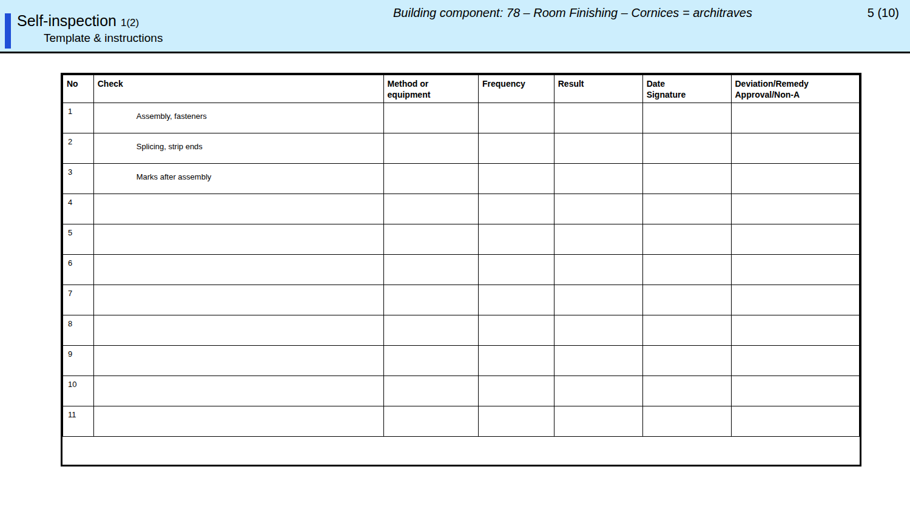Self-inspection 1(2)
Template & instructions
Building component: 78 – Room Finishing – Cornices = architraves
5 (10)
| No | Check | Method or equipment | Frequency | Result | Date Signature | Deviation/Remedy Approval/Non-A |
| --- | --- | --- | --- | --- | --- | --- |
| 1 | Assembly, fasteners | | | | | |
| 2 | Splicing, strip ends | | | | | |
| 3 | Marks after assembly | | | | | |
| 4 | | | | | | |
| 5 | | | | | | |
| 6 | | | | | | |
| 7 | | | | | | |
| 8 | | | | | | |
| 9 | | | | | | |
| 10 | | | | | | |
| 11 | | | | | | |